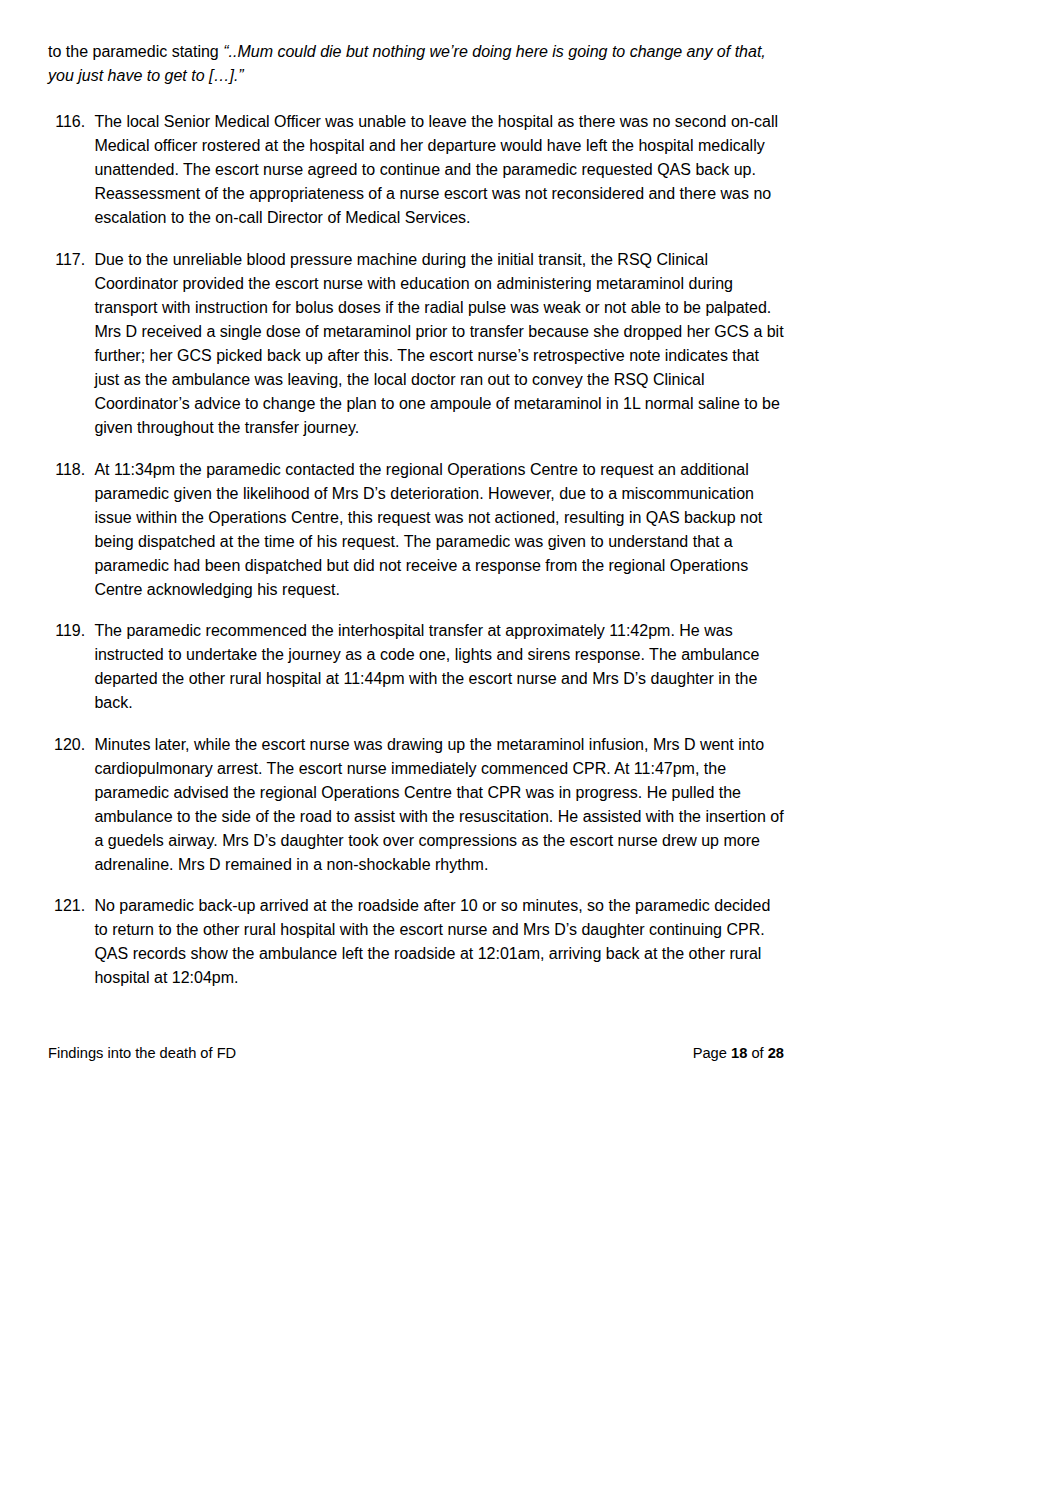to the paramedic stating “..Mum could die but nothing we’re doing here is going to change any of that, you just have to get to […].”
The local Senior Medical Officer was unable to leave the hospital as there was no second on-call Medical officer rostered at the hospital and her departure would have left the hospital medically unattended. The escort nurse agreed to continue and the paramedic requested QAS back up. Reassessment of the appropriateness of a nurse escort was not reconsidered and there was no escalation to the on-call Director of Medical Services.
Due to the unreliable blood pressure machine during the initial transit, the RSQ Clinical Coordinator provided the escort nurse with education on administering metaraminol during transport with instruction for bolus doses if the radial pulse was weak or not able to be palpated. Mrs D received a single dose of metaraminol prior to transfer because she dropped her GCS a bit further; her GCS picked back up after this. The escort nurse’s retrospective note indicates that just as the ambulance was leaving, the local doctor ran out to convey the RSQ Clinical Coordinator’s advice to change the plan to one ampoule of metaraminol in 1L normal saline to be given throughout the transfer journey.
At 11:34pm the paramedic contacted the regional Operations Centre to request an additional paramedic given the likelihood of Mrs D’s deterioration. However, due to a miscommunication issue within the Operations Centre, this request was not actioned, resulting in QAS backup not being dispatched at the time of his request. The paramedic was given to understand that a paramedic had been dispatched but did not receive a response from the regional Operations Centre acknowledging his request.
The paramedic recommenced the interhospital transfer at approximately 11:42pm. He was instructed to undertake the journey as a code one, lights and sirens response. The ambulance departed the other rural hospital at 11:44pm with the escort nurse and Mrs D’s daughter in the back.
Minutes later, while the escort nurse was drawing up the metaraminol infusion, Mrs D went into cardiopulmonary arrest. The escort nurse immediately commenced CPR. At 11:47pm, the paramedic advised the regional Operations Centre that CPR was in progress. He pulled the ambulance to the side of the road to assist with the resuscitation. He assisted with the insertion of a guedels airway. Mrs D’s daughter took over compressions as the escort nurse drew up more adrenaline. Mrs D remained in a non-shockable rhythm.
No paramedic back-up arrived at the roadside after 10 or so minutes, so the paramedic decided to return to the other rural hospital with the escort nurse and Mrs D’s daughter continuing CPR. QAS records show the ambulance left the roadside at 12:01am, arriving back at the other rural hospital at 12:04pm.
Findings into the death of FD
Page 18 of 28